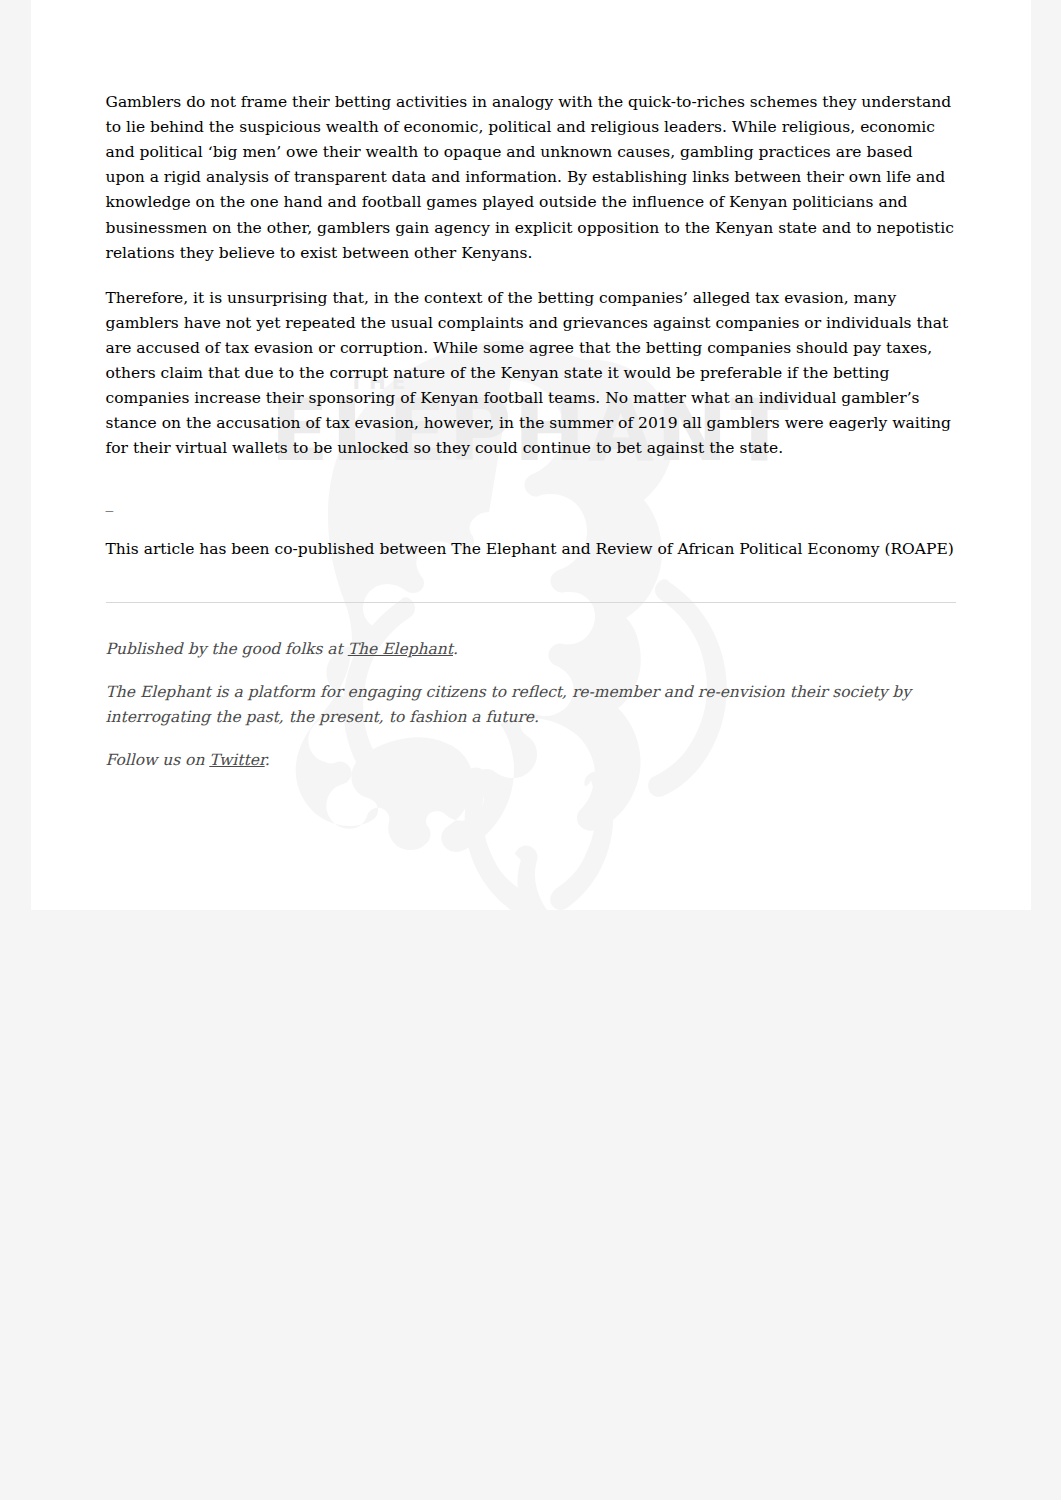THEELEPHANT
Gamblers do not frame their betting activities in analogy with the quick-to-riches schemes they understand to lie behind the suspicious wealth of economic, political and religious leaders. While religious, economic and political ‘big men’ owe their wealth to opaque and unknown causes, gambling practices are based upon a rigid analysis of transparent data and information. By establishing links between their own life and knowledge on the one hand and football games played outside the influence of Kenyan politicians and businessmen on the other, gamblers gain agency in explicit opposition to the Kenyan state and to nepotistic relations they believe to exist between other Kenyans.
Therefore, it is unsurprising that, in the context of the betting companies’ alleged tax evasion, many gamblers have not yet repeated the usual complaints and grievances against companies or individuals that are accused of tax evasion or corruption. While some agree that the betting companies should pay taxes, others claim that due to the corrupt nature of the Kenyan state it would be preferable if the betting companies increase their sponsoring of Kenyan football teams. No matter what an individual gambler’s stance on the accusation of tax evasion, however, in the summer of 2019 all gamblers were eagerly waiting for their virtual wallets to be unlocked so they could continue to bet against the state.
_
This article has been co-published between The Elephant and Review of African Political Economy (ROAPE)
Published by the good folks at The Elephant.
The Elephant is a platform for engaging citizens to reflect, re-member and re-envision their society by interrogating the past, the present, to fashion a future.
Follow us on Twitter.